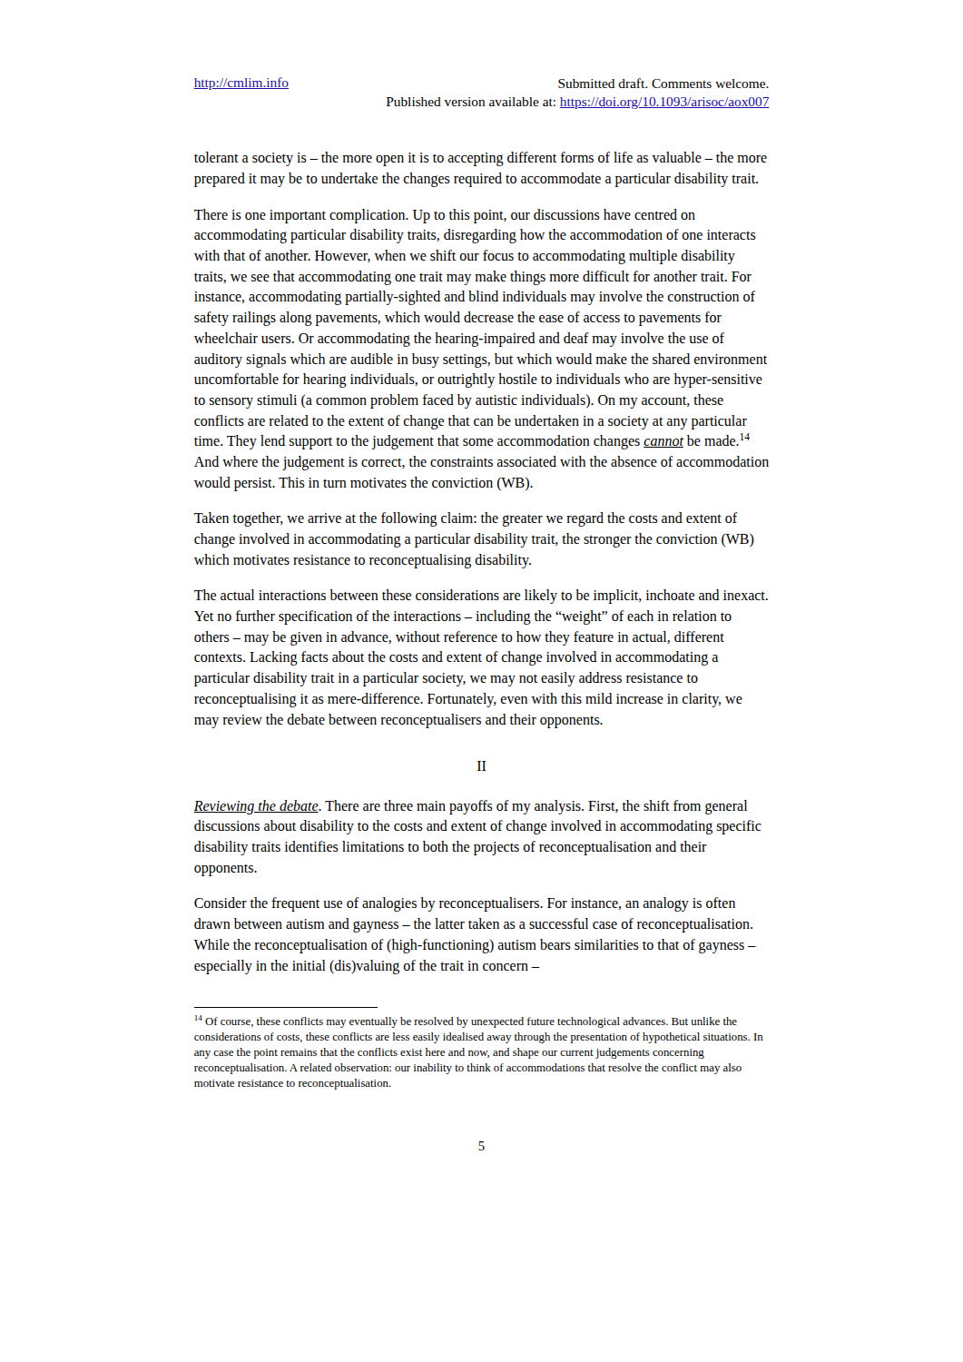http://cmlim.info
Submitted draft. Comments welcome.
Published version available at: https://doi.org/10.1093/arisoc/aox007
tolerant a society is – the more open it is to accepting different forms of life as valuable – the more prepared it may be to undertake the changes required to accommodate a particular disability trait.
There is one important complication. Up to this point, our discussions have centred on accommodating particular disability traits, disregarding how the accommodation of one interacts with that of another. However, when we shift our focus to accommodating multiple disability traits, we see that accommodating one trait may make things more difficult for another trait. For instance, accommodating partially-sighted and blind individuals may involve the construction of safety railings along pavements, which would decrease the ease of access to pavements for wheelchair users. Or accommodating the hearing-impaired and deaf may involve the use of auditory signals which are audible in busy settings, but which would make the shared environment uncomfortable for hearing individuals, or outrightly hostile to individuals who are hyper-sensitive to sensory stimuli (a common problem faced by autistic individuals). On my account, these conflicts are related to the extent of change that can be undertaken in a society at any particular time. They lend support to the judgement that some accommodation changes cannot be made.14 And where the judgement is correct, the constraints associated with the absence of accommodation would persist. This in turn motivates the conviction (WB).
Taken together, we arrive at the following claim: the greater we regard the costs and extent of change involved in accommodating a particular disability trait, the stronger the conviction (WB) which motivates resistance to reconceptualising disability.
The actual interactions between these considerations are likely to be implicit, inchoate and inexact. Yet no further specification of the interactions – including the “weight” of each in relation to others – may be given in advance, without reference to how they feature in actual, different contexts. Lacking facts about the costs and extent of change involved in accommodating a particular disability trait in a particular society, we may not easily address resistance to reconceptualising it as mere-difference. Fortunately, even with this mild increase in clarity, we may review the debate between reconceptualisers and their opponents.
II
Reviewing the debate. There are three main payoffs of my analysis. First, the shift from general discussions about disability to the costs and extent of change involved in accommodating specific disability traits identifies limitations to both the projects of reconceptualisation and their opponents.
Consider the frequent use of analogies by reconceptualisers. For instance, an analogy is often drawn between autism and gayness – the latter taken as a successful case of reconceptualisation. While the reconceptualisation of (high-functioning) autism bears similarities to that of gayness – especially in the initial (dis)valuing of the trait in concern –
14 Of course, these conflicts may eventually be resolved by unexpected future technological advances. But unlike the considerations of costs, these conflicts are less easily idealised away through the presentation of hypothetical situations. In any case the point remains that the conflicts exist here and now, and shape our current judgements concerning reconceptualisation. A related observation: our inability to think of accommodations that resolve the conflict may also motivate resistance to reconceptualisation.
5